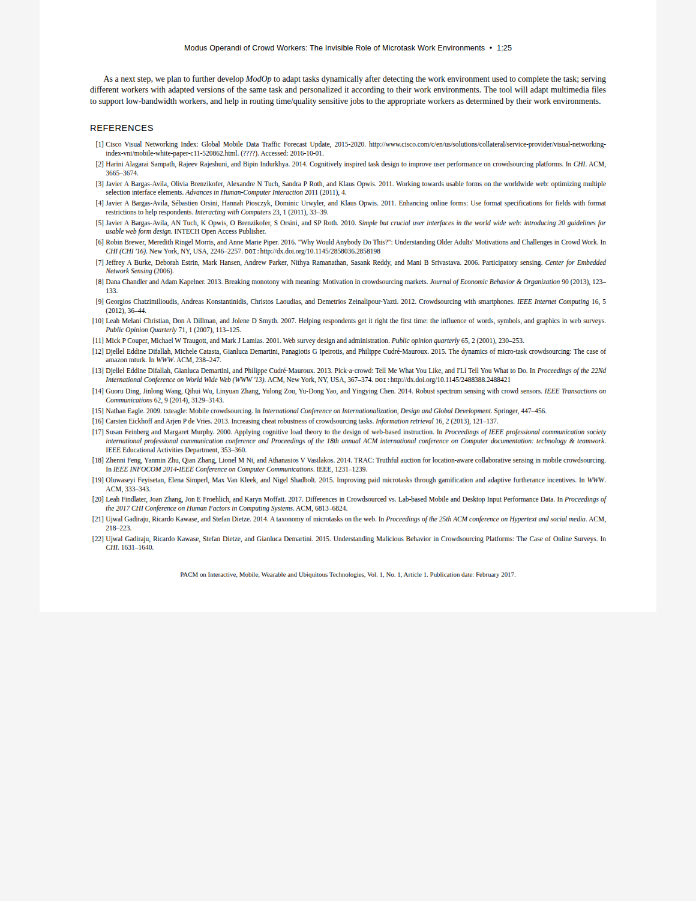Modus Operandi of Crowd Workers: The Invisible Role of Microtask Work Environments•1:25
As a next step, we plan to further develop ModOp to adapt tasks dynamically after detecting the work environment used to complete the task; serving different workers with adapted versions of the same task and personalized it according to their work environments. The tool will adapt multimedia files to support low-bandwidth workers, and help in routing time/quality sensitive jobs to the appropriate workers as determined by their work environments.
REFERENCES
[1] Cisco Visual Networking Index: Global Mobile Data Traffic Forecast Update, 2015-2020. http://www.cisco.com/c/en/us/solutions/collateral/service-provider/visual-networking-index-vni/mobile-white-paper-c11-520862.html. (????). Accessed: 2016-10-01.
[2] Harini Alagarai Sampath, Rajeev Rajeshuni, and Bipin Indurkhya. 2014. Cognitively inspired task design to improve user performance on crowdsourcing platforms. In CHI. ACM, 3665–3674.
[3] Javier A Bargas-Avila, Olivia Brenzikofer, Alexandre N Tuch, Sandra P Roth, and Klaus Opwis. 2011. Working towards usable forms on the worldwide web: optimizing multiple selection interface elements. Advances in Human-Computer Interaction 2011 (2011), 4.
[4] Javier A Bargas-Avila, Sébastien Orsini, Hannah Piosczyk, Dominic Urwyler, and Klaus Opwis. 2011. Enhancing online forms: Use format specifications for fields with format restrictions to help respondents. Interacting with Computers 23, 1 (2011), 33–39.
[5] Javier A Bargas-Avila, AN Tuch, K Opwis, O Brenzikofer, S Orsini, and SP Roth. 2010. Simple but crucial user interfaces in the world wide web: introducing 20 guidelines for usable web form design. INTECH Open Access Publisher.
[6] Robin Brewer, Meredith Ringel Morris, and Anne Marie Piper. 2016. "Why Would Anybody Do This?": Understanding Older Adults' Motivations and Challenges in Crowd Work. In CHI (CHI '16). New York, NY, USA, 2246–2257. DOI: http://dx.doi.org/10.1145/2858036.2858198
[7] Jeffrey A Burke, Deborah Estrin, Mark Hansen, Andrew Parker, Nithya Ramanathan, Sasank Reddy, and Mani B Srivastava. 2006. Participatory sensing. Center for Embedded Network Sensing (2006).
[8] Dana Chandler and Adam Kapelner. 2013. Breaking monotony with meaning: Motivation in crowdsourcing markets. Journal of Economic Behavior & Organization 90 (2013), 123–133.
[9] Georgios Chatzimilioudis, Andreas Konstantinidis, Christos Laoudias, and Demetrios Zeinalipour-Yazti. 2012. Crowdsourcing with smartphones. IEEE Internet Computing 16, 5 (2012), 36–44.
[10] Leah Melani Christian, Don A Dillman, and Jolene D Smyth. 2007. Helping respondents get it right the first time: the influence of words, symbols, and graphics in web surveys. Public Opinion Quarterly 71, 1 (2007), 113–125.
[11] Mick P Couper, Michael W Traugott, and Mark J Lamias. 2001. Web survey design and administration. Public opinion quarterly 65, 2 (2001), 230–253.
[12] Djellel Eddine Difallah, Michele Catasta, Gianluca Demartini, Panagiotis G Ipeirotis, and Philippe Cudré-Mauroux. 2015. The dynamics of micro-task crowdsourcing: The case of amazon mturk. In WWW. ACM, 238–247.
[13] Djellel Eddine Difallah, Gianluca Demartini, and Philippe Cudré-Mauroux. 2013. Pick-a-crowd: Tell Me What You Like, and I'Ll Tell You What to Do. In Proceedings of the 22Nd International Conference on World Wide Web (WWW '13). ACM, New York, NY, USA, 367–374. DOI: http://dx.doi.org/10.1145/2488388.2488421
[14] Guoru Ding, Jinlong Wang, Qihui Wu, Linyuan Zhang, Yulong Zou, Yu-Dong Yao, and Yingying Chen. 2014. Robust spectrum sensing with crowd sensors. IEEE Transactions on Communications 62, 9 (2014), 3129–3143.
[15] Nathan Eagle. 2009. txteagle: Mobile crowdsourcing. In International Conference on Internationalization, Design and Global Development. Springer, 447–456.
[16] Carsten Eickhoff and Arjen P de Vries. 2013. Increasing cheat robustness of crowdsourcing tasks. Information retrieval 16, 2 (2013), 121–137.
[17] Susan Feinberg and Margaret Murphy. 2000. Applying cognitive load theory to the design of web-based instruction. In Proceedings of IEEE professional communication society international professional communication conference and Proceedings of the 18th annual ACM international conference on Computer documentation: technology & teamwork. IEEE Educational Activities Department, 353–360.
[18] Zhenni Feng, Yanmin Zhu, Qian Zhang, Lionel M Ni, and Athanasios V Vasilakos. 2014. TRAC: Truthful auction for location-aware collaborative sensing in mobile crowdsourcing. In IEEE INFOCOM 2014-IEEE Conference on Computer Communications. IEEE, 1231–1239.
[19] Oluwaseyi Feyisetan, Elena Simperl, Max Van Kleek, and Nigel Shadbolt. 2015. Improving paid microtasks through gamification and adaptive furtherance incentives. In WWW. ACM, 333–343.
[20] Leah Findlater, Joan Zhang, Jon E Froehlich, and Karyn Moffatt. 2017. Differences in Crowdsourced vs. Lab-based Mobile and Desktop Input Performance Data. In Proceedings of the 2017 CHI Conference on Human Factors in Computing Systems. ACM, 6813–6824.
[21] Ujwal Gadiraju, Ricardo Kawase, and Stefan Dietze. 2014. A taxonomy of microtasks on the web. In Proceedings of the 25th ACM conference on Hypertext and social media. ACM, 218–223.
[22] Ujwal Gadiraju, Ricardo Kawase, Stefan Dietze, and Gianluca Demartini. 2015. Understanding Malicious Behavior in Crowdsourcing Platforms: The Case of Online Surveys. In CHI. 1631–1640.
PACM on Interactive, Mobile, Wearable and Ubiquitous Technologies, Vol. 1, No. 1, Article 1. Publication date: February 2017.